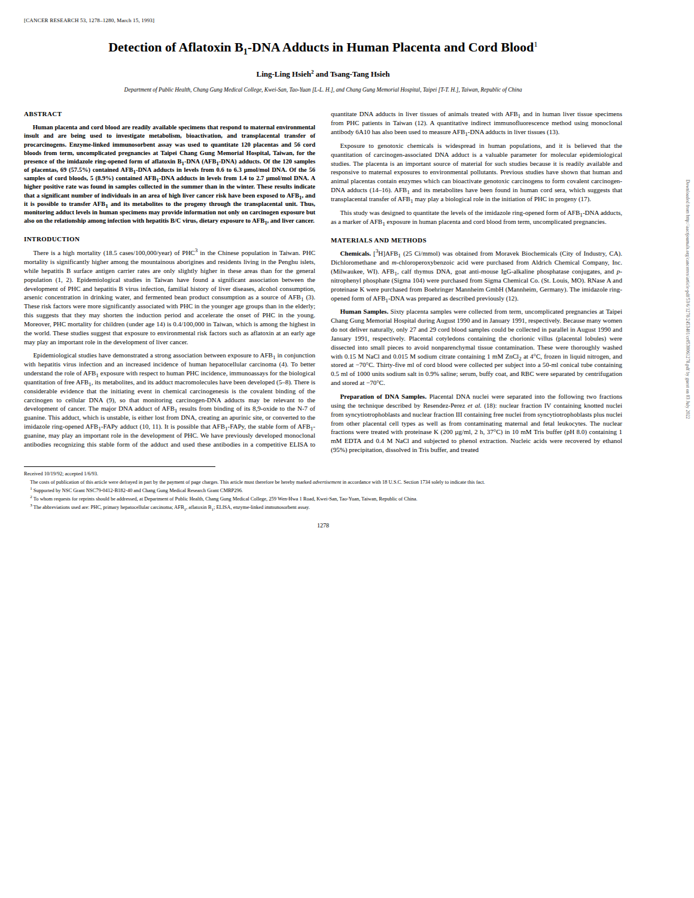Downloaded from http://aacrjournals.org/cancerres/article-pdf/53/6/1278/2453401/cr0530061278.pdf by guest on 03 July 2022
[CANCER RESEARCH 53, 1278–1280, March 15, 1993]
Detection of Aflatoxin B1-DNA Adducts in Human Placenta and Cord Blood1
Ling-Ling Hsieh2 and Tsang-Tang Hsieh
Department of Public Health, Chang Gung Medical College, Kwei-San, Tao-Yuan [L-L. H.], and Chang Gung Memorial Hospital, Taipei [T-T. H.], Taiwan, Republic of China
ABSTRACT
Human placenta and cord blood are readily available specimens that respond to maternal environmental insult and are being used to investigate metabolism, bioactivation, and transplacental transfer of procarcinogens. Enzyme-linked immunosorbent assay was used to quantitate 120 placentas and 56 cord bloods from term, uncomplicated pregnancies at Taipei Chang Gung Memorial Hospital, Taiwan, for the presence of the imidazole ring-opened form of aflatoxin B1-DNA (AFB1-DNA) adducts. Of the 120 samples of placentas, 69 (57.5%) contained AFB1-DNA adducts in levels from 0.6 to 6.3 µmol/mol DNA. Of the 56 samples of cord bloods, 5 (8.9%) contained AFB1-DNA adducts in levels from 1.4 to 2.7 µmol/mol DNA. A higher positive rate was found in samples collected in the summer than in the winter. These results indicate that a significant number of individuals in an area of high liver cancer risk have been exposed to AFB1, and it is possible to transfer AFB1 and its metabolites to the progeny through the transplacental unit. Thus, monitoring adduct levels in human specimens may provide information not only on carcinogen exposure but also on the relationship among infection with hepatitis B/C virus, dietary exposure to AFB1, and liver cancer.
INTRODUCTION
There is a high mortality (18.5 cases/100,000/year) of PHC3 in the Chinese population in Taiwan. PHC mortality is significantly higher among the mountainous aborigines and residents living in the Penghu islets, while hepatitis B surface antigen carrier rates are only slightly higher in these areas than for the general population (1, 2). Epidemiological studies in Taiwan have found a significant association between the development of PHC and hepatitis B virus infection, familial history of liver diseases, alcohol consumption, arsenic concentration in drinking water, and fermented bean product consumption as a source of AFB1 (3). These risk factors were more significantly associated with PHC in the younger age groups than in the elderly; this suggests that they may shorten the induction period and accelerate the onset of PHC in the young. Moreover, PHC mortality for children (under age 14) is 0.4/100,000 in Taiwan, which is among the highest in the world. These studies suggest that exposure to environmental risk factors such as aflatoxin at an early age may play an important role in the development of liver cancer.
Epidemiological studies have demonstrated a strong association between exposure to AFB1 in conjunction with hepatitis virus infection and an increased incidence of human hepatocellular carcinoma (4). To better understand the role of AFB1 exposure with respect to human PHC incidence, immunoassays for the biological quantitation of free AFB1, its metabolites, and its adduct macromolecules have been developed (5–8). There is considerable evidence that the initiating event in chemical carcinogenesis is the covalent binding of the carcinogen to cellular DNA (9), so that monitoring carcinogen-DNA adducts may be relevant to the development of cancer. The major DNA adduct of AFB1 results from binding of its 8,9-oxide to the N-7 of guanine. This adduct, which is unstable, is either lost from DNA, creating an apurinic site, or converted to the imidazole ring-opened AFB1-FAPy adduct (10, 11). It is possible that AFB1-FAPy, the stable form of AFB1-guanine, may play an important role in the development of PHC. We have previously developed monoclonal antibodies recognizing this stable form of the adduct and used these antibodies in a competitive ELISA to quantitate DNA adducts in liver tissues of animals treated with AFB1 and in human liver tissue specimens from PHC patients in Taiwan (12). A quantitative indirect immunofluorescence method using monoclonal antibody 6A10 has also been used to measure AFB1-DNA adducts in liver tissues (13).
Exposure to genotoxic chemicals is widespread in human populations, and it is believed that the quantitation of carcinogen-associated DNA adduct is a valuable parameter for molecular epidemiological studies. The placenta is an important source of material for such studies because it is readily available and responsive to maternal exposures to environmental pollutants. Previous studies have shown that human and animal placentas contain enzymes which can bioactivate genotoxic carcinogens to form covalent carcinogen-DNA adducts (14–16). AFB1 and its metabolites have been found in human cord sera, which suggests that transplacental transfer of AFB1 may play a biological role in the initiation of PHC in progeny (17).
This study was designed to quantitate the levels of the imidazole ring-opened form of AFB1-DNA adducts, as a marker of AFB1 exposure in human placenta and cord blood from term, uncomplicated pregnancies.
MATERIALS AND METHODS
Chemicals. [3H]AFB1 (25 Ci/mmol) was obtained from Moravek Biochemicals (City of Industry, CA). Dichloromethane and m-chloroperoxybenzoic acid were purchased from Aldrich Chemical Company, Inc. (Milwaukee, WI). AFB1, calf thymus DNA, goat anti-mouse IgG-alkaline phosphatase conjugates, and p-nitrophenyl phosphate (Sigma 104) were purchased from Sigma Chemical Co. (St. Louis, MO). RNase A and proteinase K were purchased from Boehringer Mannheim GmbH (Mannheim, Germany). The imidazole ring-opened form of AFB1-DNA was prepared as described previously (12).
Human Samples. Sixty placenta samples were collected from term, uncomplicated pregnancies at Taipei Chang Gung Memorial Hospital during August 1990 and in January 1991, respectively. Because many women do not deliver naturally, only 27 and 29 cord blood samples could be collected in parallel in August 1990 and January 1991, respectively. Placental cotyledons containing the chorionic villus (placental lobules) were dissected into small pieces to avoid nonparenchymal tissue contamination. These were thoroughly washed with 0.15 M NaCl and 0.015 M sodium citrate containing 1 mM ZnCl2 at 4°C, frozen in liquid nitrogen, and stored at −70°C. Thirty-five ml of cord blood were collected per subject into a 50-ml conical tube containing 0.5 ml of 1000 units sodium salt in 0.9% saline; serum, buffy coat, and RBC were separated by centrifugation and stored at −70°C.
Preparation of DNA Samples. Placental DNA nuclei were separated into the following two fractions using the technique described by Resendez-Perez et al. (18): nuclear fraction IV containing knotted nuclei from syncytiotrophoblasts and nuclear fraction III containing free nuclei from syncytiotrophoblasts plus nuclei from other placental cell types as well as from contaminating maternal and fetal leukocytes. The nuclear fractions were treated with proteinase K (200 µg/ml, 2 h, 37°C) in 10 mM Tris buffer (pH 8.0) containing 1 mM EDTA and 0.4 M NaCl and subjected to phenol extraction. Nucleic acids were recovered by ethanol (95%) precipitation, dissolved in Tris buffer, and treated
Received 10/19/92; accepted 1/6/93.
The costs of publication of this article were defrayed in part by the payment of page charges. This article must therefore be hereby marked advertisement in accordance with 18 U.S.C. Section 1734 solely to indicate this fact.
1 Supported by NSC Grant NSC79-0412-B182-40 and Chang Gung Medical Research Grant CMRP296.
2 To whom requests for reprints should be addressed, at Department of Public Health, Chang Gung Medical College, 259 Wen-Hwa 1 Road, Kwei-San, Tao-Yuan, Taiwan, Republic of China.
3 The abbreviations used are: PHC, primary hepatocellular carcinoma; AFB1, aflatoxin B1; ELISA, enzyme-linked immunosorbent assay.
1278